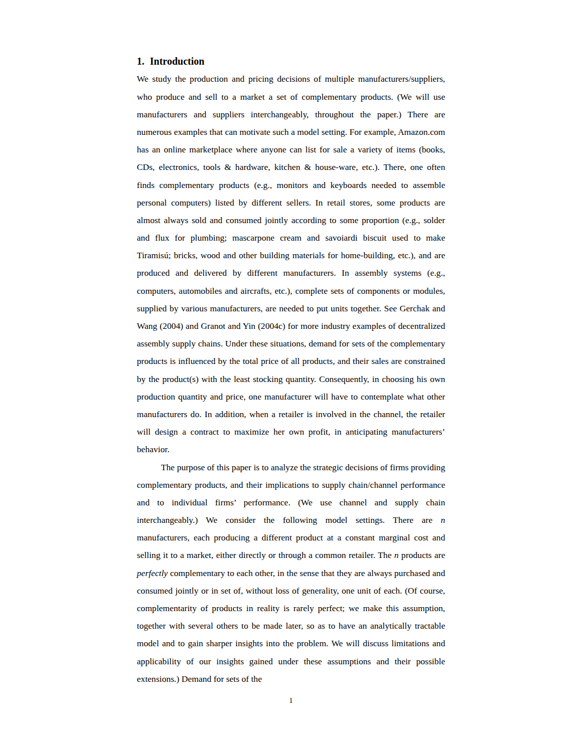1. Introduction
We study the production and pricing decisions of multiple manufacturers/suppliers, who produce and sell to a market a set of complementary products. (We will use manufacturers and suppliers interchangeably, throughout the paper.) There are numerous examples that can motivate such a model setting. For example, Amazon.com has an online marketplace where anyone can list for sale a variety of items (books, CDs, electronics, tools & hardware, kitchen & house-ware, etc.). There, one often finds complementary products (e.g., monitors and keyboards needed to assemble personal computers) listed by different sellers. In retail stores, some products are almost always sold and consumed jointly according to some proportion (e.g., solder and flux for plumbing; mascarpone cream and savoiardi biscuit used to make Tiramisú; bricks, wood and other building materials for home-building, etc.), and are produced and delivered by different manufacturers. In assembly systems (e.g., computers, automobiles and aircrafts, etc.), complete sets of components or modules, supplied by various manufacturers, are needed to put units together. See Gerchak and Wang (2004) and Granot and Yin (2004c) for more industry examples of decentralized assembly supply chains. Under these situations, demand for sets of the complementary products is influenced by the total price of all products, and their sales are constrained by the product(s) with the least stocking quantity. Consequently, in choosing his own production quantity and price, one manufacturer will have to contemplate what other manufacturers do. In addition, when a retailer is involved in the channel, the retailer will design a contract to maximize her own profit, in anticipating manufacturers’ behavior.
The purpose of this paper is to analyze the strategic decisions of firms providing complementary products, and their implications to supply chain/channel performance and to individual firms’ performance. (We use channel and supply chain interchangeably.) We consider the following model settings. There are n manufacturers, each producing a different product at a constant marginal cost and selling it to a market, either directly or through a common retailer. The n products are perfectly complementary to each other, in the sense that they are always purchased and consumed jointly or in set of, without loss of generality, one unit of each. (Of course, complementarity of products in reality is rarely perfect; we make this assumption, together with several others to be made later, so as to have an analytically tractable model and to gain sharper insights into the problem. We will discuss limitations and applicability of our insights gained under these assumptions and their possible extensions.) Demand for sets of the
1